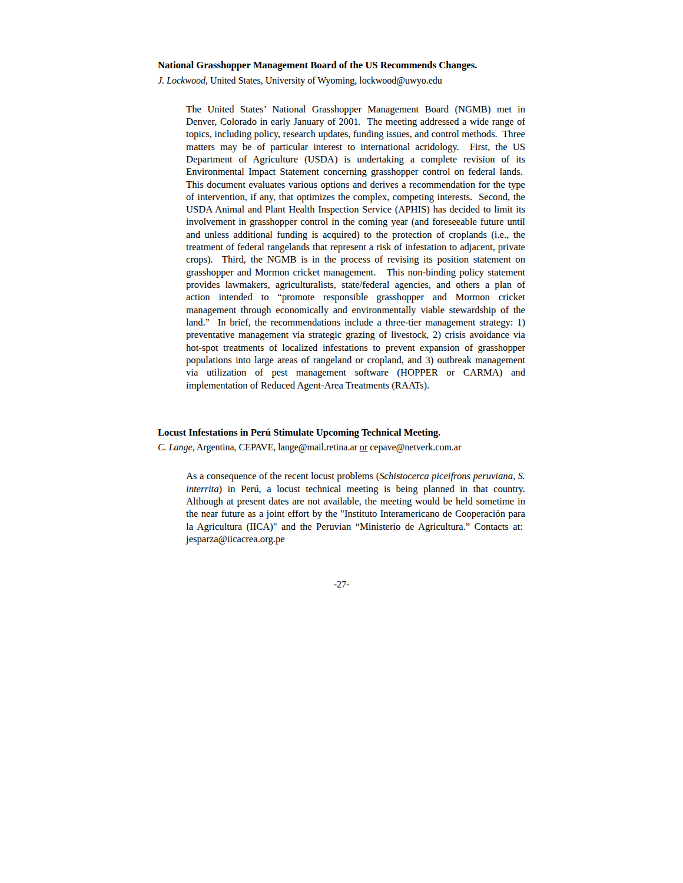National Grasshopper Management Board of the US Recommends Changes.
J. Lockwood, United States, University of Wyoming, lockwood@uwyo.edu
The United States’ National Grasshopper Management Board (NGMB) met in Denver, Colorado in early January of 2001. The meeting addressed a wide range of topics, including policy, research updates, funding issues, and control methods. Three matters may be of particular interest to international acridology. First, the US Department of Agriculture (USDA) is undertaking a complete revision of its Environmental Impact Statement concerning grasshopper control on federal lands. This document evaluates various options and derives a recommendation for the type of intervention, if any, that optimizes the complex, competing interests. Second, the USDA Animal and Plant Health Inspection Service (APHIS) has decided to limit its involvement in grasshopper control in the coming year (and foreseeable future until and unless additional funding is acquired) to the protection of croplands (i.e., the treatment of federal rangelands that represent a risk of infestation to adjacent, private crops). Third, the NGMB is in the process of revising its position statement on grasshopper and Mormon cricket management. This non-binding policy statement provides lawmakers, agriculturalists, state/federal agencies, and others a plan of action intended to “promote responsible grasshopper and Mormon cricket management through economically and environmentally viable stewardship of the land.” In brief, the recommendations include a three-tier management strategy: 1) preventative management via strategic grazing of livestock, 2) crisis avoidance via hot-spot treatments of localized infestations to prevent expansion of grasshopper populations into large areas of rangeland or cropland, and 3) outbreak management via utilization of pest management software (HOPPER or CARMA) and implementation of Reduced Agent-Area Treatments (RAATs).
Locust Infestations in Perú Stimulate Upcoming Technical Meeting.
C. Lange, Argentina, CEPAVE, lange@mail.retina.ar or cepave@netverk.com.ar
As a consequence of the recent locust problems (Schistocerca piceifrons peruviana, S. interrita) in Perú, a locust technical meeting is being planned in that country. Although at present dates are not available, the meeting would be held sometime in the near future as a joint effort by the "Instituto Interamericano de Cooperación para la Agricultura (IICA)" and the Peruvian “Ministerio de Agricultura.” Contacts at: jesparza@iicacrea.org.pe
-27-